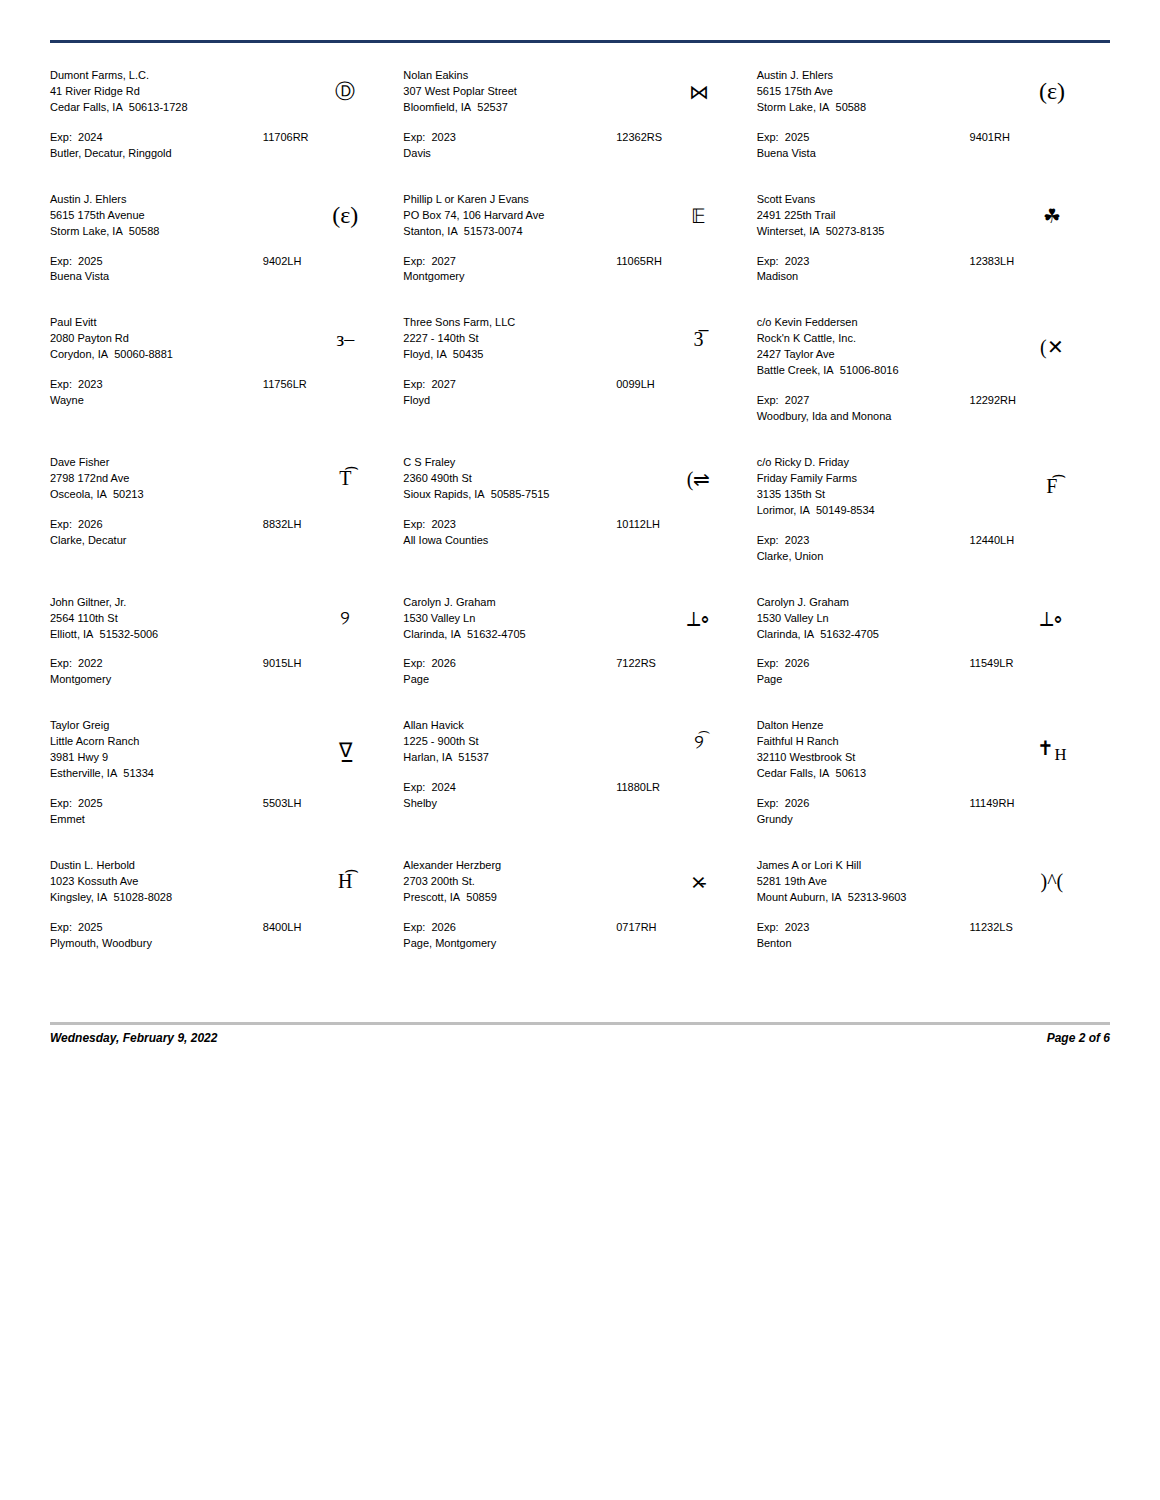| Dumont Farms, L.C. 41 River Ridge Rd Cedar Falls, IA 50613-1728 Ⓓ Exp: 2024 Butler, Decatur, Ringgold 11706RR | Nolan Eakins 307 West Poplar Street Bloomfield, IA 52537 ⋈ Exp: 2023 Davis 12362RS | Austin J. Ehlers 5615 175th Ave Storm Lake, IA 50588 (ε) Exp: 2025 Buena Vista 9401RH |
| Austin J. Ehlers 5615 175th Avenue Storm Lake, IA 50588 (ε) Exp: 2025 Buena Vista 9402LH | Phillip L or Karen J Evans PO Box 74, 106 Harvard Ave Stanton, IA 51573-0074 𝔼 Exp: 2027 Montgomery 11065RH | Scott Evans 2491 225th Trail Winterset, IA 50273-8135 ☘ Exp: 2023 Madison 12383LH |
| Paul Evitt 2080 Payton Rd Corydon, IA 50060-8881 з– Exp: 2023 Wayne 11756LR | Three Sons Farm, LLC 2227 - 140th St Floyd, IA 50435 3̅ Exp: 2027 Floyd 0099LH | c/o Kevin Feddersen Rock'n K Cattle, Inc. 2427 Taylor Ave Battle Creek, IA 51006-8016 (✕ Exp: 2027 Woodbury, Ida and Monona 12292RH |
| Dave Fisher 2798 172nd Ave Osceola, IA 50213 T͡ Exp: 2026 Clarke, Decatur 8832LH | C S Fraley 2360 490th St Sioux Rapids, IA 50585-7515 (⇌ Exp: 2023 All Iowa Counties 10112LH | c/o Ricky D. Friday Friday Family Farms 3135 135th St Lorimor, IA 50149-8534 F͡ Exp: 2023 Clarke, Union 12440LH |
| John Giltner, Jr. 2564 110th St Elliott, IA 51532-5006 ୨ Exp: 2022 Montgomery 9015LH | Carolyn J. Graham 1530 Valley Ln Clarinda, IA 51632-4705 ⟂∘ Exp: 2026 Page 7122RS | Carolyn J. Graham 1530 Valley Ln Clarinda, IA 51632-4705 ⟂∘ Exp: 2026 Page 11549LR |
| Taylor Greig Little Acorn Ranch 3981 Hwy 9 Estherville, IA 51334 ∇̲ Exp: 2025 Emmet 5503LH | Allan Havick 1225 - 900th St Harlan, IA 51537 ୨͡ Exp: 2024 Shelby 11880LR | Dalton Henze Faithful H Ranch 32110 Westbrook St Cedar Falls, IA 50613 ✝ H Exp: 2026 Grundy 11149RH |
| Dustin L. Herbold 1023 Kossuth Ave Kingsley, IA 51028-8028 H͡ Exp: 2025 Plymouth, Woodbury 8400LH | Alexander Herzberg 2703 200th St. Prescott, IA 50859 ⨯̵ Exp: 2026 Page, Montgomery 0717RH | James A or Lori K Hill 5281 19th Ave Mount Auburn, IA 52313-9603 )^( Exp: 2023 Benton 11232LS |
Wednesday, February 9, 2022
Page 2 of 6